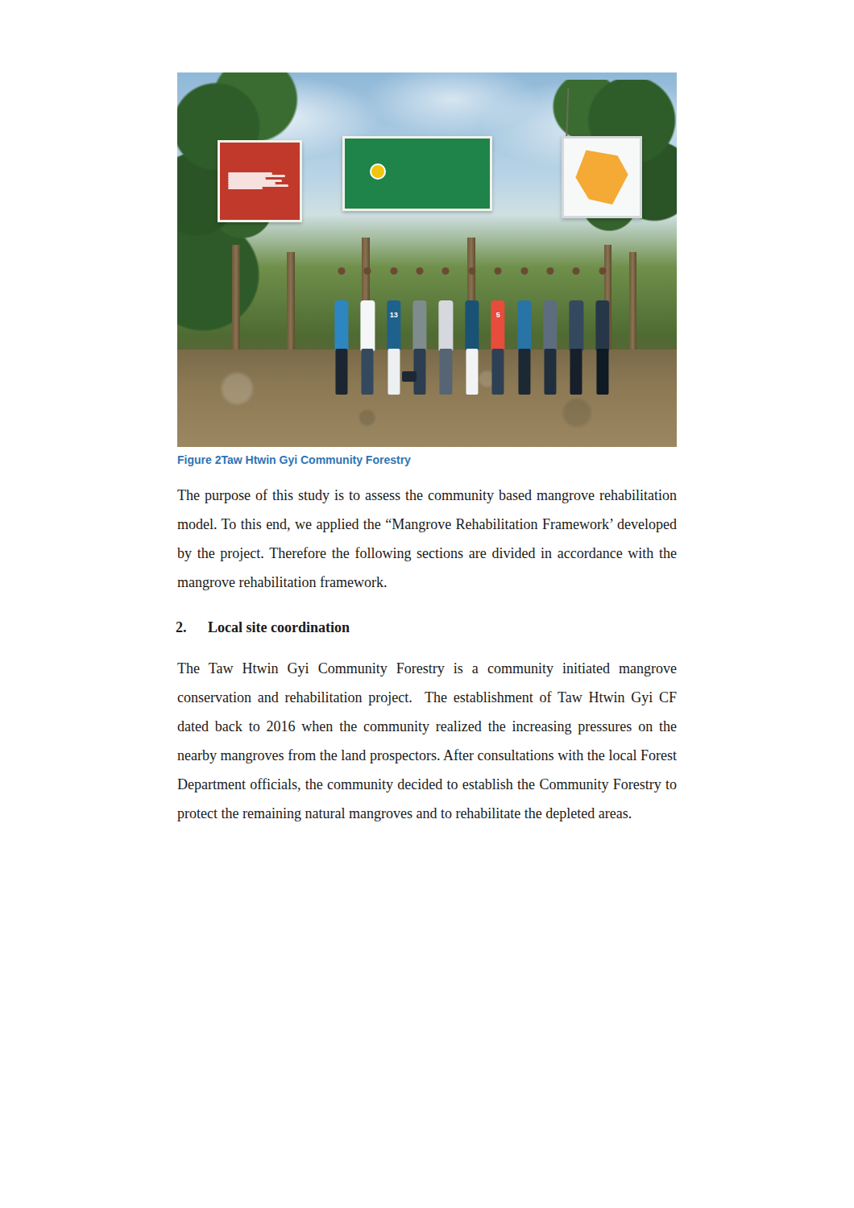13
5
Figure 2Taw Htwin Gyi Community Forestry
The purpose of this study is to assess the community based mangrove rehabilitation model. To this end, we applied the “Mangrove Rehabilitation Framework’ developed by the project. Therefore the following sections are divided in accordance with the mangrove rehabilitation framework.
2. Local site coordination
The Taw Htwin Gyi Community Forestry is a community initiated mangrove conservation and rehabilitation project. The establishment of Taw Htwin Gyi CF dated back to 2016 when the community realized the increasing pressures on the nearby mangroves from the land prospectors. After consultations with the local Forest Department officials, the community decided to establish the Community Forestry to protect the remaining natural mangroves and to rehabilitate the depleted areas.